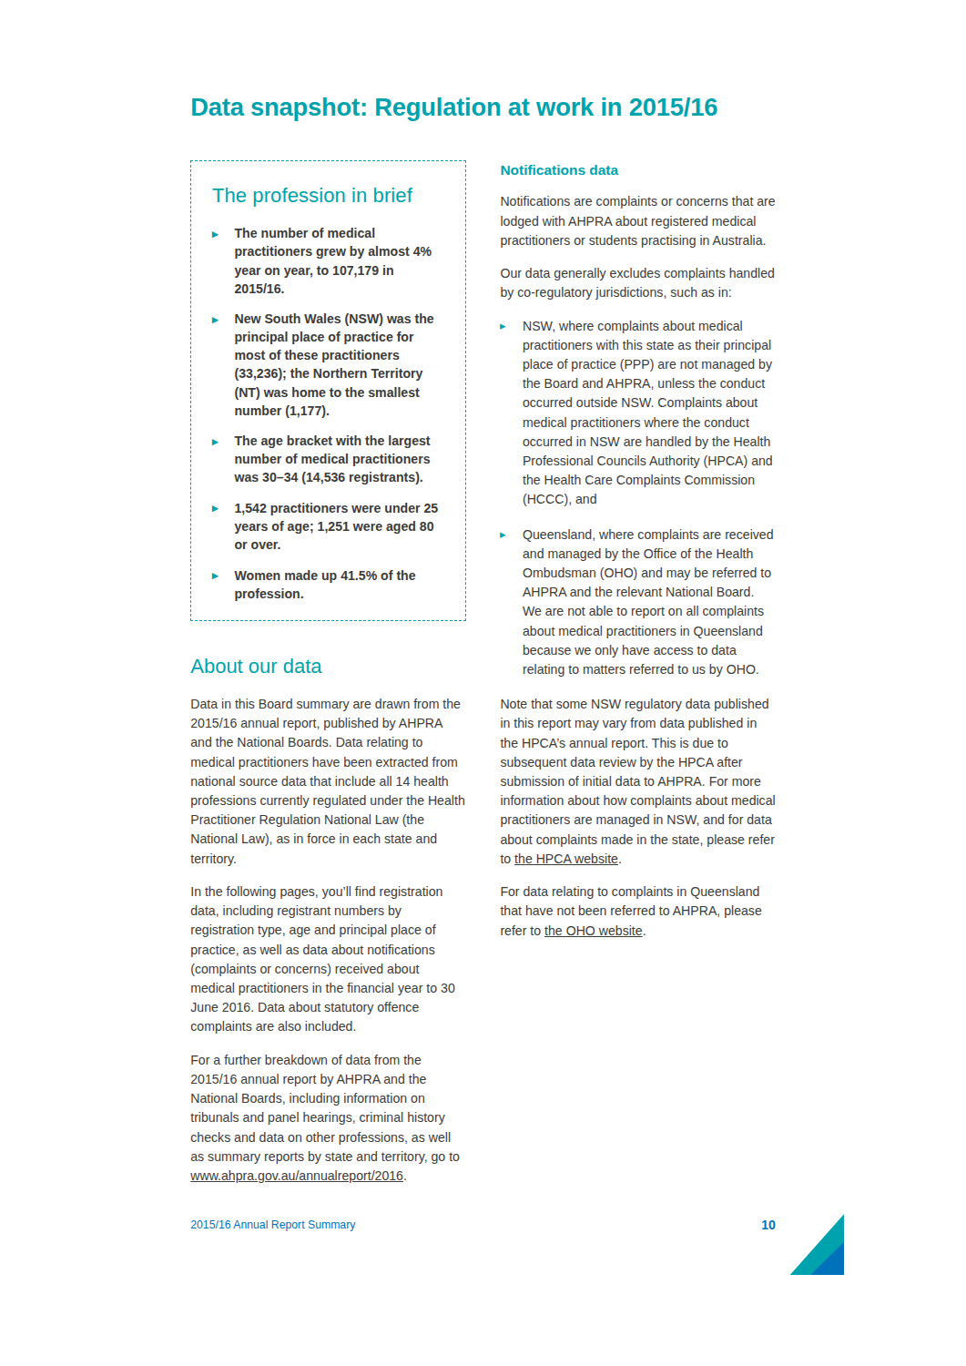Data snapshot: Regulation at work in 2015/16
The profession in brief
The number of medical practitioners grew by almost 4% year on year, to 107,179 in 2015/16.
New South Wales (NSW) was the principal place of practice for most of these practitioners (33,236); the Northern Territory (NT) was home to the smallest number (1,177).
The age bracket with the largest number of medical practitioners was 30–34 (14,536 registrants).
1,542 practitioners were under 25 years of age; 1,251 were aged 80 or over.
Women made up 41.5% of the profession.
About our data
Data in this Board summary are drawn from the 2015/16 annual report, published by AHPRA and the National Boards. Data relating to medical practitioners have been extracted from national source data that include all 14 health professions currently regulated under the Health Practitioner Regulation National Law (the National Law), as in force in each state and territory.
In the following pages, you’ll find registration data, including registrant numbers by registration type, age and principal place of practice, as well as data about notifications (complaints or concerns) received about medical practitioners in the financial year to 30 June 2016. Data about statutory offence complaints are also included.
For a further breakdown of data from the 2015/16 annual report by AHPRA and the National Boards, including information on tribunals and panel hearings, criminal history checks and data on other professions, as well as summary reports by state and territory, go to www.ahpra.gov.au/annualreport/2016.
Notifications data
Notifications are complaints or concerns that are lodged with AHPRA about registered medical practitioners or students practising in Australia.
Our data generally excludes complaints handled by co-regulatory jurisdictions, such as in:
NSW, where complaints about medical practitioners with this state as their principal place of practice (PPP) are not managed by the Board and AHPRA, unless the conduct occurred outside NSW. Complaints about medical practitioners where the conduct occurred in NSW are handled by the Health Professional Councils Authority (HPCA) and the Health Care Complaints Commission (HCCC), and
Queensland, where complaints are received and managed by the Office of the Health Ombudsman (OHO) and may be referred to AHPRA and the relevant National Board. We are not able to report on all complaints about medical practitioners in Queensland because we only have access to data relating to matters referred to us by OHO.
Note that some NSW regulatory data published in this report may vary from data published in the HPCA’s annual report. This is due to subsequent data review by the HPCA after submission of initial data to AHPRA. For more information about how complaints about medical practitioners are managed in NSW, and for data about complaints made in the state, please refer to the HPCA website.
For data relating to complaints in Queensland that have not been referred to AHPRA, please refer to the OHO website.
2015/16 Annual Report Summary
10